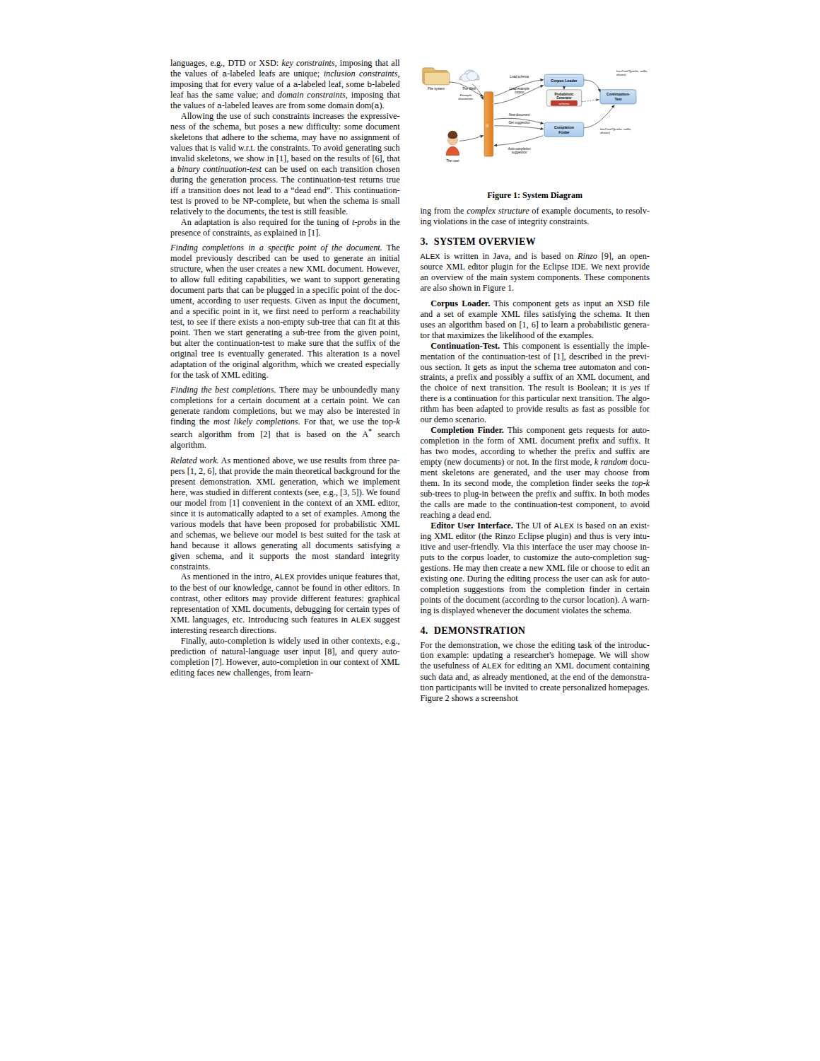languages, e.g., DTD or XSD: key constraints, imposing that all the values of a-labeled leafs are unique; inclusion constraints, imposing that for every value of a a-labeled leaf, some b-labeled leaf has the same value; and domain constraints, imposing that the values of a-labeled leaves are from some domain dom(a).
Allowing the use of such constraints increases the expressiveness of the schema, but poses a new difficulty: some document skeletons that adhere to the schema, may have no assignment of values that is valid w.r.t. the constraints. To avoid generating such invalid skeletons, we show in [1], based on the results of [6], that a binary continuation-test can be used on each transition chosen during the generation process. The continuation-test returns true iff a transition does not lead to a “dead end”. This continuation-test is proved to be NP-complete, but when the schema is small relatively to the documents, the test is still feasible.
An adaptation is also required for the tuning of t-probs in the presence of constraints, as explained in [1].
Finding completions in a specific point of the document. The model previously described can be used to generate an initial structure, when the user creates a new XML document. However, to allow full editing capabilities, we want to support generating document parts that can be plugged in a specific point of the document, according to user requests. Given as input the document, and a specific point in it, we first need to perform a reachability test, to see if there exists a non-empty sub-tree that can fit at this point. Then we start generating a sub-tree from the given point, but alter the continuation-test to make sure that the suffix of the original tree is eventually generated. This alteration is a novel adaptation of the original algorithm, which we created especially for the task of XML editing.
Finding the best completions. There may be unboundedly many completions for a certain document at a certain point. We can generate random completions, but we may also be interested in finding the most likely completions. For that, we use the top-k search algorithm from [2] that is based on the A* search algorithm.
Related work. As mentioned above, we use results from three papers [1, 2, 6], that provide the main theoretical background for the present demonstration. XML generation, which we implement here, was studied in different contexts (see, e.g., [3, 5]). We found our model from [1] convenient in the context of an XML editor, since it is automatically adapted to a set of examples. Among the various models that have been proposed for probabilistic XML and schemas, we believe our model is best suited for the task at hand because it allows generating all documents satisfying a given schema, and it supports the most standard integrity constraints.
As mentioned in the intro, ALEX provides unique features that, to the best of our knowledge, cannot be found in other editors. In contrast, other editors may provide different features: graphical representation of XML documents, debugging for certain types of XML languages, etc. Introducing such features in ALEX suggest interesting research directions.
Finally, auto-completion is widely used in other contexts, e.g., prediction of natural-language user input [8], and query auto-completion [7]. However, auto-completion in our context of XML editing faces new challenges, from learn-
File system The Web UI The user Corpus Loader Probabilistic Generator schema Continuation- Test Completion Finder Example documents Load schema Load example corpus hasCont?(prefix, suffix, choice) New document Get suggestion Auto-completion suggestion hasCont?(prefix, suffix, choice)
Figure 1: System Diagram
ing from the complex structure of example documents, to resolving violations in the case of integrity constraints.
3. SYSTEM OVERVIEW
ALEX is written in Java, and is based on Rinzo [9], an open-source XML editor plugin for the Eclipse IDE. We next provide an overview of the main system components. These components are also shown in Figure 1.
Corpus Loader. This component gets as input an XSD file and a set of example XML files satisfying the schema. It then uses an algorithm based on [1, 6] to learn a probabilistic generator that maximizes the likelihood of the examples.
Continuation-Test. This component is essentially the implementation of the continuation-test of [1], described in the previous section. It gets as input the schema tree automaton and constraints, a prefix and possibly a suffix of an XML document, and the choice of next transition. The result is Boolean; it is yes if there is a continuation for this particular next transition. The algorithm has been adapted to provide results as fast as possible for our demo scenario.
Completion Finder. This component gets requests for auto-completion in the form of XML document prefix and suffix. It has two modes, according to whether the prefix and suffix are empty (new documents) or not. In the first mode, k random document skeletons are generated, and the user may choose from them. In its second mode, the completion finder seeks the top-k sub-trees to plug-in between the prefix and suffix. In both modes the calls are made to the continuation-test component, to avoid reaching a dead end.
Editor User Interface. The UI of ALEX is based on an existing XML editor (the Rinzo Eclipse plugin) and thus is very intuitive and user-friendly. Via this interface the user may choose inputs to the corpus loader, to customize the auto-completion suggestions. He may then create a new XML file or choose to edit an existing one. During the editing process the user can ask for auto-completion suggestions from the completion finder in certain points of the document (according to the cursor location). A warning is displayed whenever the document violates the schema.
4. DEMONSTRATION
For the demonstration, we chose the editing task of the introduction example: updating a researcher's homepage. We will show the usefulness of ALEX for editing an XML document containing such data and, as already mentioned, at the end of the demonstration participants will be invited to create personalized homepages. Figure 2 shows a screenshot